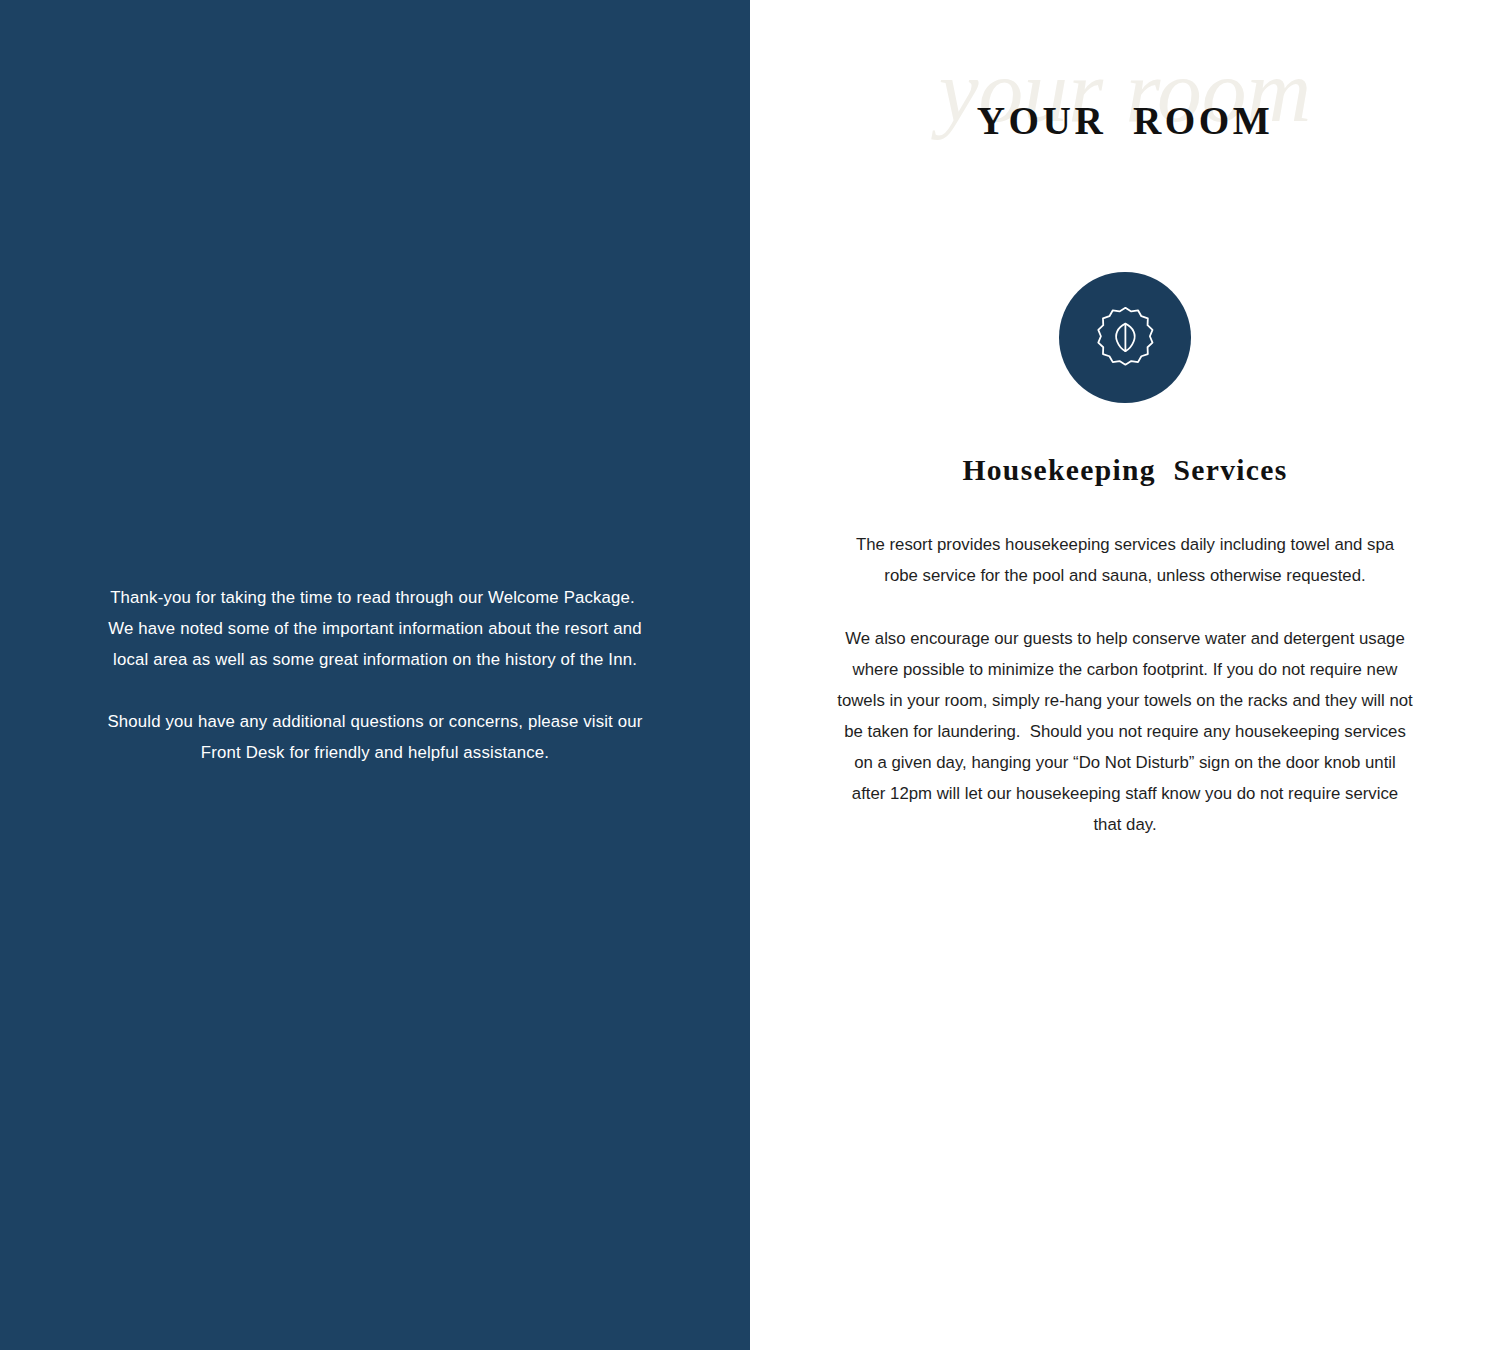Thank-you for taking the time to read through our Welcome Package. We have noted some of the important information about the resort and local area as well as some great information on the history of the Inn.
Should you have any additional questions or concerns, please visit our Front Desk for friendly and helpful assistance.
your room
Your Room
Housekeeping Services
The resort provides housekeeping services daily including towel and spa robe service for the pool and sauna, unless otherwise requested.
We also encourage our guests to help conserve water and detergent usage where possible to minimize the carbon footprint. If you do not require new towels in your room, simply re-hang your towels on the racks and they will not be taken for laundering. Should you not require any housekeeping services on a given day, hanging your “Do Not Disturb” sign on the door knob until after 12pm will let our housekeeping staff know you do not require service that day.